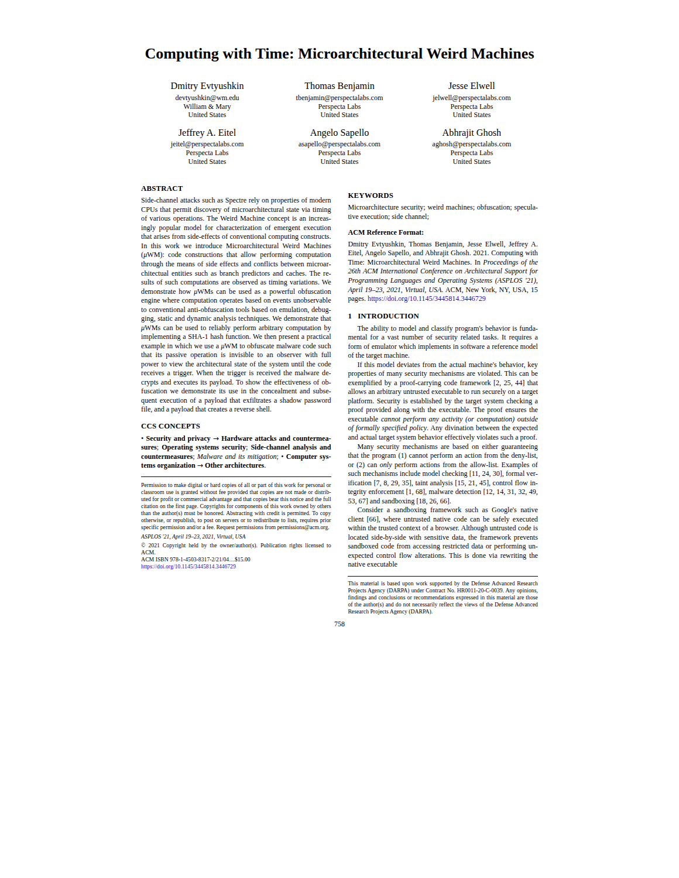Computing with Time: Microarchitectural Weird Machines
| Dmitry Evtyushkin devtyushkin@wm.edu William & Mary United States | Thomas Benjamin tbenjamin@perspectalabs.com Perspecta Labs United States | Jesse Elwell jelwell@perspectalabs.com Perspecta Labs United States |
| Jeffrey A. Eitel jeitel@perspectalabs.com Perspecta Labs United States | Angelo Sapello asapello@perspectalabs.com Perspecta Labs United States | Abhrajit Ghosh aghosh@perspectalabs.com Perspecta Labs United States |
Abstract
Side-channel attacks such as Spectre rely on properties of modern CPUs that permit discovery of microarchitectural state via timing of various operations. The Weird Machine concept is an increasingly popular model for characterization of emergent execution that arises from side-effects of conventional computing constructs. In this work we introduce Microarchitectural Weird Machines (μ WM): code constructions that allow performing computation through the means of side effects and conflicts between microarchitectual entities such as branch predictors and caches. The results of such computations are observed as timing variations. We demonstrate how μ WMs can be used as a powerful obfuscation engine where computation operates based on events unobservable to conventional anti-obfuscation tools based on emulation, debugging, static and dynamic analysis techniques. We demonstrate that μ WMs can be used to reliably perform arbitrary computation by implementing a SHA-1 hash function. We then present a practical example in which we use a μ WM to obfuscate malware code such that its passive operation is invisible to an observer with full power to view the architectural state of the system until the code receives a trigger. When the trigger is received the malware decrypts and executes its payload. To show the effectiveness of obfuscation we demonstrate its use in the concealment and subsequent execution of a payload that exfiltrates a shadow password file, and a payload that creates a reverse shell.
CCS Concepts
• Security and privacy → Hardware attacks and countermeasures; Operating systems security; Side-channel analysis and countermeasures; Malware and its mitigation; • Computer systems organization → Other architectures.
Permission to make digital or hard copies of all or part of this work for personal or classroom use is granted without fee provided that copies are not made or distributed for profit or commercial advantage and that copies bear this notice and the full citation on the first page. Copyrights for components of this work owned by others than the author(s) must be honored. Abstracting with credit is permitted. To copy otherwise, or republish, to post on servers or to redistribute to lists, requires prior specific permission and/or a fee. Request permissions from permissions@acm.org.
ASPLOS '21, April 19–23, 2021, Virtual, USA
© 2021 Copyright held by the owner/author(s). Publication rights licensed to ACM.
ACM ISBN 978-1-4503-8317-2/21/04…$15.00
https://doi.org/10.1145/3445814.3446729
Keywords
Microarchitecture security; weird machines; obfuscation; speculative execution; side channel;
ACM Reference Format:
Dmitry Evtyushkin, Thomas Benjamin, Jesse Elwell, Jeffrey A. Eitel, Angelo Sapello, and Abhrajit Ghosh. 2021. Computing with Time: Microarchitectural Weird Machines. In Proceedings of the 26th ACM International Conference on Architectural Support for Programming Languages and Operating Systems (ASPLOS '21), April 19–23, 2021, Virtual, USA. ACM, New York, NY, USA, 15 pages. https://doi.org/10.1145/3445814.3446729
1 Introduction
The ability to model and classify program's behavior is fundamental for a vast number of security related tasks. It requires a form of emulator which implements in software a reference model of the target machine.
If this model deviates from the actual machine's behavior, key properties of many security mechanisms are violated. This can be exemplified by a proof-carrying code framework [2, 25, 44] that allows an arbitrary untrusted executable to run securely on a target platform. Security is established by the target system checking a proof provided along with the executable. The proof ensures the executable cannot perform any activity (or computation) outside of formally specified policy. Any divination between the expected and actual target system behavior effectively violates such a proof.
Many security mechanisms are based on either guaranteeing that the program (1) cannot perform an action from the deny-list, or (2) can only perform actions from the allow-list. Examples of such mechanisms include model checking [11, 24, 30], formal verification [7, 8, 29, 35], taint analysis [15, 21, 45], control flow integrity enforcement [1, 68], malware detection [12, 14, 31, 32, 49, 53, 67] and sandboxing [18, 26, 66].
Consider a sandboxing framework such as Google's native client [66], where untrusted native code can be safely executed within the trusted context of a browser. Although untrusted code is located side-by-side with sensitive data, the framework prevents sandboxed code from accessing restricted data or performing unexpected control flow alterations. This is done via rewriting the native executable
This material is based upon work supported by the Defense Advanced Research Projects Agency (DARPA) under Contract No. HR0011-20-C-0039. Any opinions, findings and conclusions or recommendations expressed in this material are those of the author(s) and do not necessarily reflect the views of the Defense Advanced Research Projects Agency (DARPA).
758